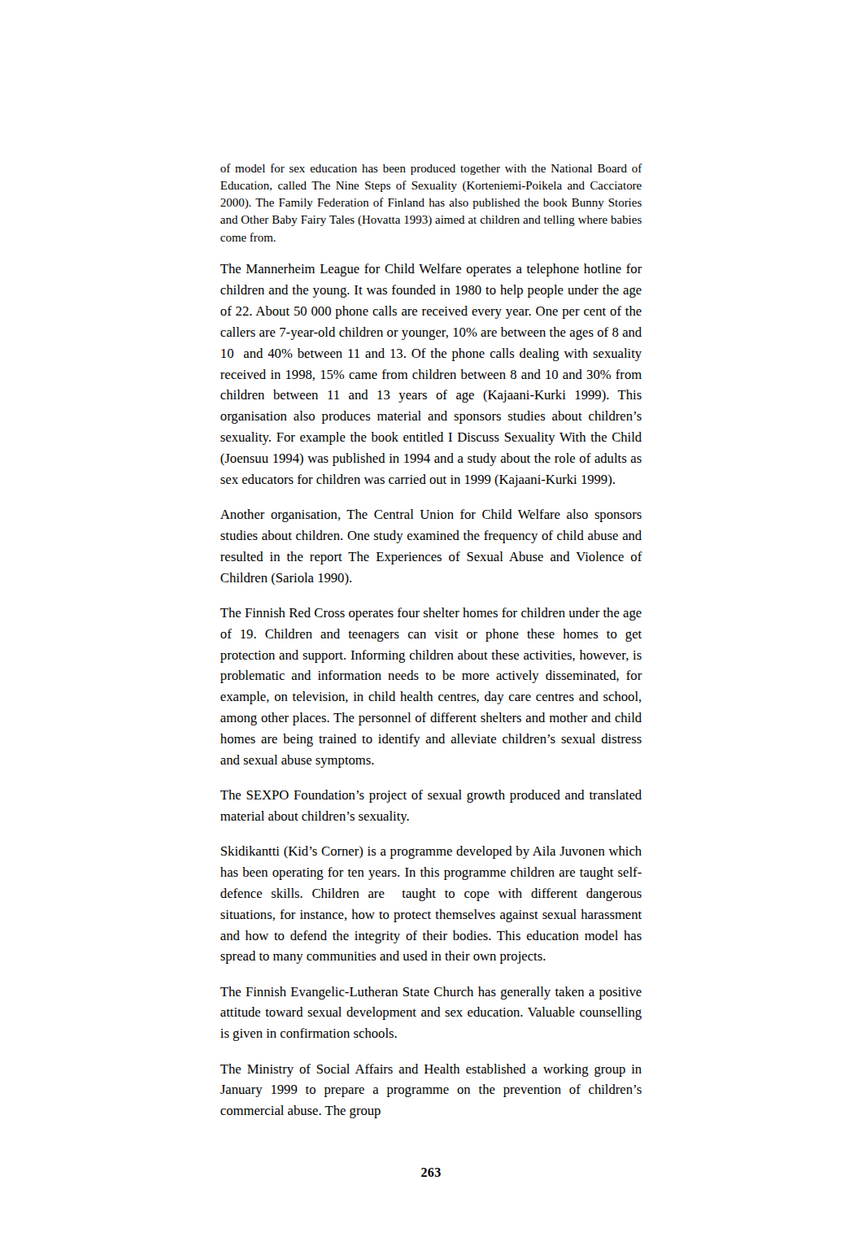of model for sex education has been produced together with the National Board of Education, called The Nine Steps of Sexuality (Korteniemi-Poikela and Cacciatore 2000). The Family Federation of Finland has also published the book Bunny Stories and Other Baby Fairy Tales (Hovatta 1993) aimed at children and telling where babies come from.
The Mannerheim League for Child Welfare operates a telephone hotline for children and the young. It was founded in 1980 to help people under the age of 22. About 50 000 phone calls are received every year. One per cent of the callers are 7-year-old children or younger, 10% are between the ages of 8 and 10 and 40% between 11 and 13. Of the phone calls dealing with sexuality received in 1998, 15% came from children between 8 and 10 and 30% from children between 11 and 13 years of age (Kajaani-Kurki 1999). This organisation also produces material and sponsors studies about children’s sexuality. For example the book entitled I Discuss Sexuality With the Child (Joensuu 1994) was published in 1994 and a study about the role of adults as sex educators for children was carried out in 1999 (Kajaani-Kurki 1999).
Another organisation, The Central Union for Child Welfare also sponsors studies about children. One study examined the frequency of child abuse and resulted in the report The Experiences of Sexual Abuse and Violence of Children (Sariola 1990).
The Finnish Red Cross operates four shelter homes for children under the age of 19. Children and teenagers can visit or phone these homes to get protection and support. Informing children about these activities, however, is problematic and information needs to be more actively disseminated, for example, on television, in child health centres, day care centres and school, among other places. The personnel of different shelters and mother and child homes are being trained to identify and alleviate children’s sexual distress and sexual abuse symptoms.
The SEXPO Foundation’s project of sexual growth produced and translated material about children’s sexuality.
Skidikantti (Kid’s Corner) is a programme developed by Aila Juvonen which has been operating for ten years. In this programme children are taught self-defence skills. Children are taught to cope with different dangerous situations, for instance, how to protect themselves against sexual harassment and how to defend the integrity of their bodies. This education model has spread to many communities and used in their own projects.
The Finnish Evangelic-Lutheran State Church has generally taken a positive attitude toward sexual development and sex education. Valuable counselling is given in confirmation schools.
The Ministry of Social Affairs and Health established a working group in January 1999 to prepare a programme on the prevention of children’s commercial abuse. The group
263